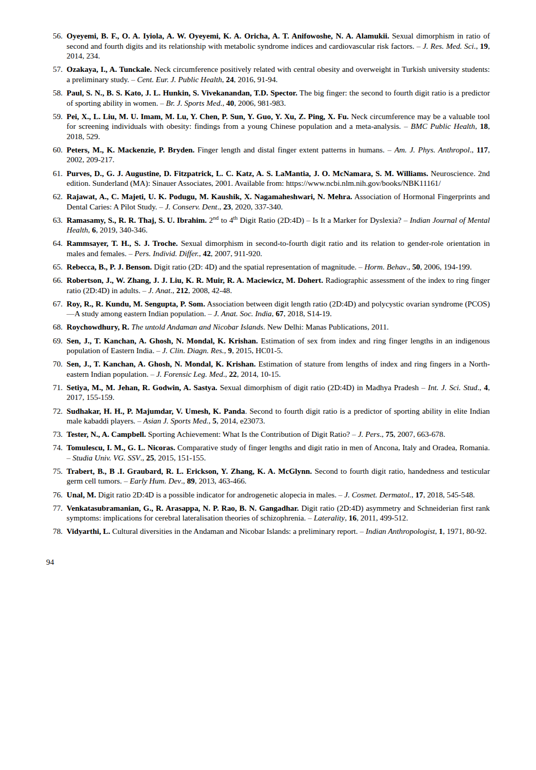56. Oyeyemi, B. F., O. A. Iyiola, A. W. Oyeyemi, K. A. Oricha, A. T. Anifowoshe, N. A. Alamukii. Sexual dimorphism in ratio of second and fourth digits and its relationship with metabolic syndrome indices and cardiovascular risk factors. – J. Res. Med. Sci., 19, 2014, 234.
57. Ozakaya, I., A. Tunckale. Neck circumference positively related with central obesity and overweight in Turkish university students: a preliminary study. – Cent. Eur. J. Public Health, 24, 2016, 91-94.
58. Paul, S. N., B. S. Kato, J. L. Hunkin, S. Vivekanandan, T.D. Spector. The big finger: the second to fourth digit ratio is a predictor of sporting ability in women. – Br. J. Sports Med., 40, 2006, 981-983.
59. Pei, X., L. Liu, M. U. Imam, M. Lu, Y. Chen, P. Sun, Y. Guo, Y. Xu, Z. Ping, X. Fu. Neck circumference may be a valuable tool for screening individuals with obesity: findings from a young Chinese population and a meta-analysis. – BMC Public Health, 18, 2018, 529.
60. Peters, M., K. Mackenzie, P. Bryden. Finger length and distal finger extent patterns in humans. – Am. J. Phys. Anthropol., 117, 2002, 209-217.
61. Purves, D., G. J. Augustine, D. Fitzpatrick, L. C. Katz, A. S. LaMantia, J. O. McNamara, S. M. Williams. Neuroscience. 2nd edition. Sunderland (MA): Sinauer Associates, 2001. Available from: https://www.ncbi.nlm.nih.gov/books/NBK11161/
62. Rajawat, A., C. Majeti, U. K. Podugu, M. Kaushik, X. Nagamaheshwari, N. Mehra. Association of Hormonal Fingerprints and Dental Caries: A Pilot Study. – J. Conserv. Dent., 23, 2020, 337-340.
63. Ramasamy, S., R. R. Thaj, S. U. Ibrahim. 2nd to 4th Digit Ratio (2D:4D) – Is It a Marker for Dyslexia? – Indian Journal of Mental Health, 6, 2019, 340-346.
64. Rammsayer, T. H., S. J. Troche. Sexual dimorphism in second-to-fourth digit ratio and its relation to gender-role orientation in males and females. – Pers. Individ. Differ., 42, 2007, 911-920.
65. Rebecca, B., P. J. Benson. Digit ratio (2D: 4D) and the spatial representation of magnitude. – Horm. Behav., 50, 2006, 194-199.
66. Robertson, J., W. Zhang, J. J. Liu, K. R. Muir, R. A. Maciewicz, M. Dohert. Radiographic assessment of the index to ring finger ratio (2D:4D) in adults. – J. Anat., 212, 2008, 42-48.
67. Roy, R., R. Kundu, M. Sengupta, P. Som. Association between digit length ratio (2D:4D) and polycystic ovarian syndrome (PCOS)—A study among eastern Indian population. – J. Anat. Soc. India, 67, 2018, S14-19.
68. Roychowdhury, R. The untold Andaman and Nicobar Islands. New Delhi: Manas Publications, 2011.
69. Sen, J., T. Kanchan, A. Ghosh, N. Mondal, K. Krishan. Estimation of sex from index and ring finger lengths in an indigenous population of Eastern India. – J. Clin. Diagn. Res., 9, 2015, HC01-5.
70. Sen, J., T. Kanchan, A. Ghosh, N. Mondal, K. Krishan. Estimation of stature from lengths of index and ring fingers in a North-eastern Indian population. – J. Forensic Leg. Med., 22, 2014, 10-15.
71. Setiya, M., M. Jehan, R. Godwin, A. Sastya. Sexual dimorphism of digit ratio (2D:4D) in Madhya Pradesh – Int. J. Sci. Stud., 4, 2017, 155-159.
72. Sudhakar, H. H., P. Majumdar, V. Umesh, K. Panda. Second to fourth digit ratio is a predictor of sporting ability in elite Indian male kabaddi players. – Asian J. Sports Med., 5, 2014, e23073.
73. Tester, N., A. Campbell. Sporting Achievement: What Is the Contribution of Digit Ratio? – J. Pers., 75, 2007, 663-678.
74. Tomulescu, I. M., G. L. Nicoras. Comparative study of finger lengths and digit ratio in men of Ancona, Italy and Oradea, Romania. – Studia Univ. VG. SSV., 25, 2015, 151-155.
75. Trabert, B., B .I. Graubard, R. L. Erickson, Y. Zhang, K. A. McGlynn. Second to fourth digit ratio, handedness and testicular germ cell tumors. – Early Hum. Dev., 89, 2013, 463-466.
76. Unal, M. Digit ratio 2D:4D is a possible indicator for androgenetic alopecia in males. – J. Cosmet. Dermatol., 17, 2018, 545-548.
77. Venkatasubramanian, G., R. Arasappa, N. P. Rao, B. N. Gangadhar. Digit ratio (2D:4D) asymmetry and Schneiderian first rank symptoms: implications for cerebral lateralisation theories of schizophrenia. – Laterality, 16, 2011, 499-512.
78. Vidyarthi, L. Cultural diversities in the Andaman and Nicobar Islands: a preliminary report. – Indian Anthropologist, 1, 1971, 80-92.
94